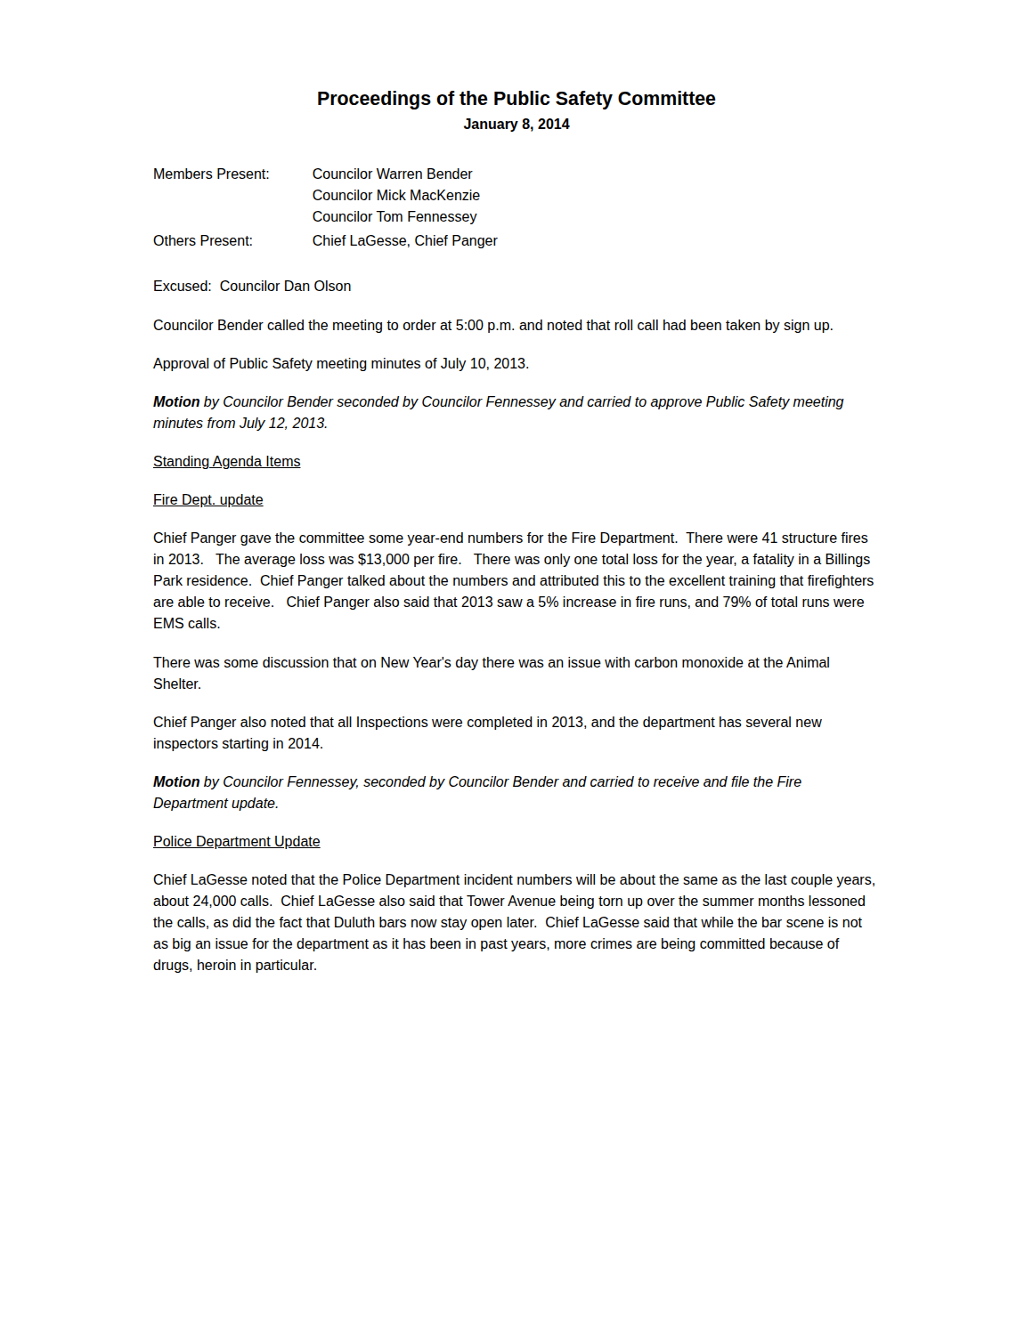Proceedings of the Public Safety Committee
January 8, 2014
| Members Present: | Councilor Warren Bender Councilor Mick MacKenzie Councilor Tom Fennessey |
| Others Present: | Chief LaGesse, Chief Panger |
Excused: Councilor Dan Olson
Councilor Bender called the meeting to order at 5:00 p.m. and noted that roll call had been taken by sign up.
Approval of Public Safety meeting minutes of July 10, 2013.
Motion by Councilor Bender seconded by Councilor Fennessey and carried to approve Public Safety meeting minutes from July 12, 2013.
Standing Agenda Items
Fire Dept. update
Chief Panger gave the committee some year-end numbers for the Fire Department. There were 41 structure fires in 2013. The average loss was $13,000 per fire. There was only one total loss for the year, a fatality in a Billings Park residence. Chief Panger talked about the numbers and attributed this to the excellent training that firefighters are able to receive. Chief Panger also said that 2013 saw a 5% increase in fire runs, and 79% of total runs were EMS calls.
There was some discussion that on New Year's day there was an issue with carbon monoxide at the Animal Shelter.
Chief Panger also noted that all Inspections were completed in 2013, and the department has several new inspectors starting in 2014.
Motion by Councilor Fennessey, seconded by Councilor Bender and carried to receive and file the Fire Department update.
Police Department Update
Chief LaGesse noted that the Police Department incident numbers will be about the same as the last couple years, about 24,000 calls. Chief LaGesse also said that Tower Avenue being torn up over the summer months lessoned the calls, as did the fact that Duluth bars now stay open later. Chief LaGesse said that while the bar scene is not as big an issue for the department as it has been in past years, more crimes are being committed because of drugs, heroin in particular.